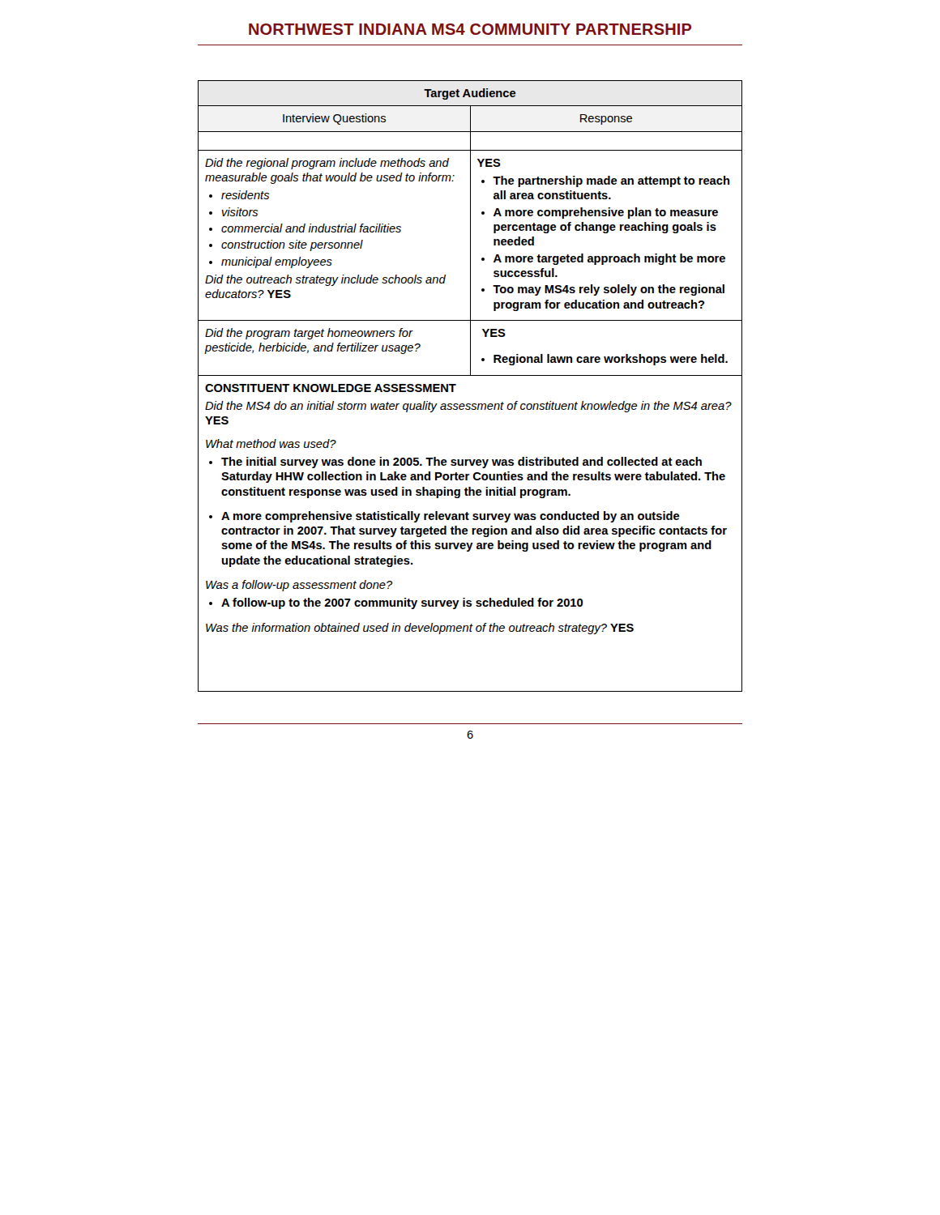NORTHWEST INDIANA MS4 COMMUNITY PARTNERSHIP
| Target Audience |
| Interview Questions | Response |
| Did the regional program include methods and measurable goals that would be used to inform: residents visitors commercial and industrial facilities construction site personnel municipal employees Did the outreach strategy include schools and educators? YES | YES The partnership made an attempt to reach all area constituents. A more comprehensive plan to measure percentage of change reaching goals is needed A more targeted approach might be more successful. Too may MS4s rely solely on the regional program for education and outreach? |
| Did the program target homeowners for pesticide, herbicide, and fertilizer usage? | YES Regional lawn care workshops were held. |
| CONSTITUENT KNOWLEDGE ASSESSMENT Did the MS4 do an initial storm water quality assessment of constituent knowledge in the MS4 area? YES What method was used? The initial survey was done in 2005. The survey was distributed and collected at each Saturday HHW collection in Lake and Porter Counties and the results were tabulated. The constituent response was used in shaping the initial program. A more comprehensive statistically relevant survey was conducted by an outside contractor in 2007. That survey targeted the region and also did area specific contacts for some of the MS4s. The results of this survey are being used to review the program and update the educational strategies. Was a follow-up assessment done? A follow-up to the 2007 community survey is scheduled for 2010 Was the information obtained used in development of the outreach strategy? YES |
6